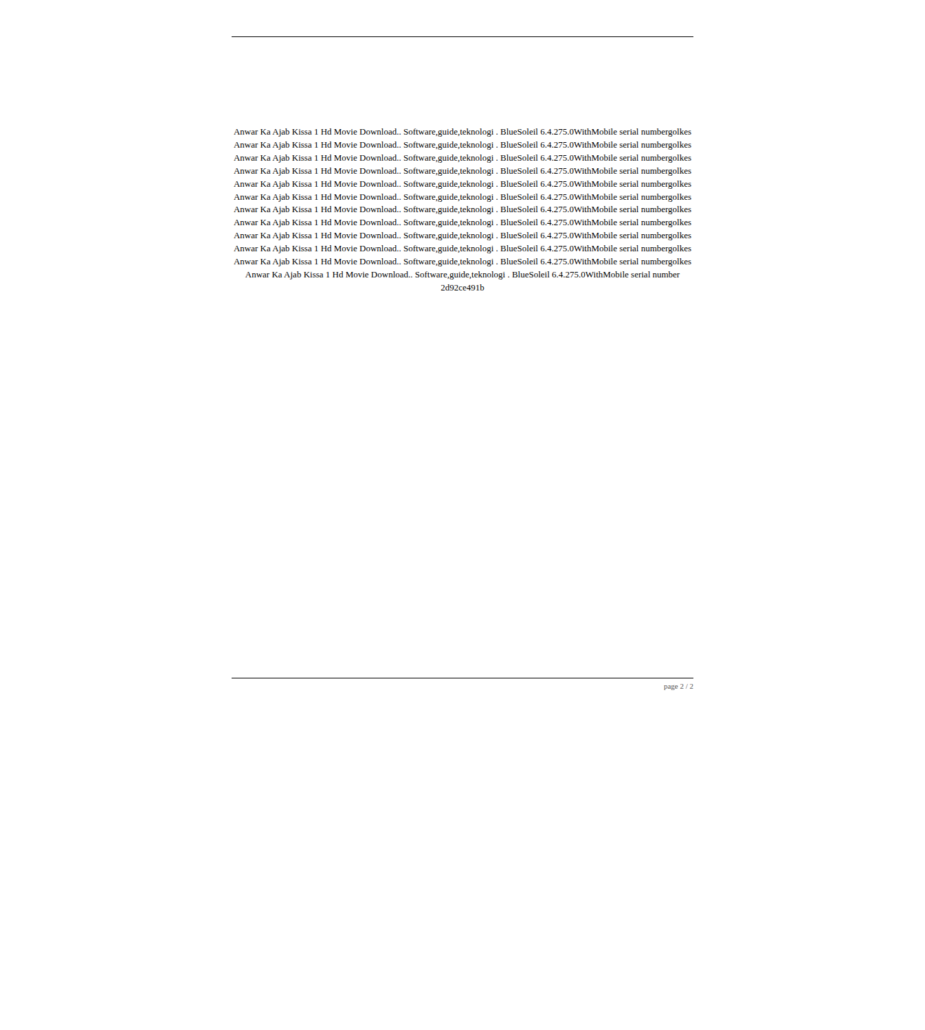Anwar Ka Ajab Kissa 1 Hd Movie Download.. Software,guide,teknologi . BlueSoleil 6.4.275.0WithMobile serial numbergolkes Anwar Ka Ajab Kissa 1 Hd Movie Download.. Software,guide,teknologi . BlueSoleil 6.4.275.0WithMobile serial numbergolkes Anwar Ka Ajab Kissa 1 Hd Movie Download.. Software,guide,teknologi . BlueSoleil 6.4.275.0WithMobile serial numbergolkes Anwar Ka Ajab Kissa 1 Hd Movie Download.. Software,guide,teknologi . BlueSoleil 6.4.275.0WithMobile serial numbergolkes Anwar Ka Ajab Kissa 1 Hd Movie Download.. Software,guide,teknologi . BlueSoleil 6.4.275.0WithMobile serial numbergolkes Anwar Ka Ajab Kissa 1 Hd Movie Download.. Software,guide,teknologi . BlueSoleil 6.4.275.0WithMobile serial numbergolkes Anwar Ka Ajab Kissa 1 Hd Movie Download.. Software,guide,teknologi . BlueSoleil 6.4.275.0WithMobile serial numbergolkes Anwar Ka Ajab Kissa 1 Hd Movie Download.. Software,guide,teknologi . BlueSoleil 6.4.275.0WithMobile serial numbergolkes Anwar Ka Ajab Kissa 1 Hd Movie Download.. Software,guide,teknologi . BlueSoleil 6.4.275.0WithMobile serial numbergolkes Anwar Ka Ajab Kissa 1 Hd Movie Download.. Software,guide,teknologi . BlueSoleil 6.4.275.0WithMobile serial numbergolkes Anwar Ka Ajab Kissa 1 Hd Movie Download.. Software,guide,teknologi . BlueSoleil 6.4.275.0WithMobile serial numbergolkes Anwar Ka Ajab Kissa 1 Hd Movie Download.. Software,guide,teknologi . BlueSoleil 6.4.275.0WithMobile serial number 2d92ce491b
page 2 / 2